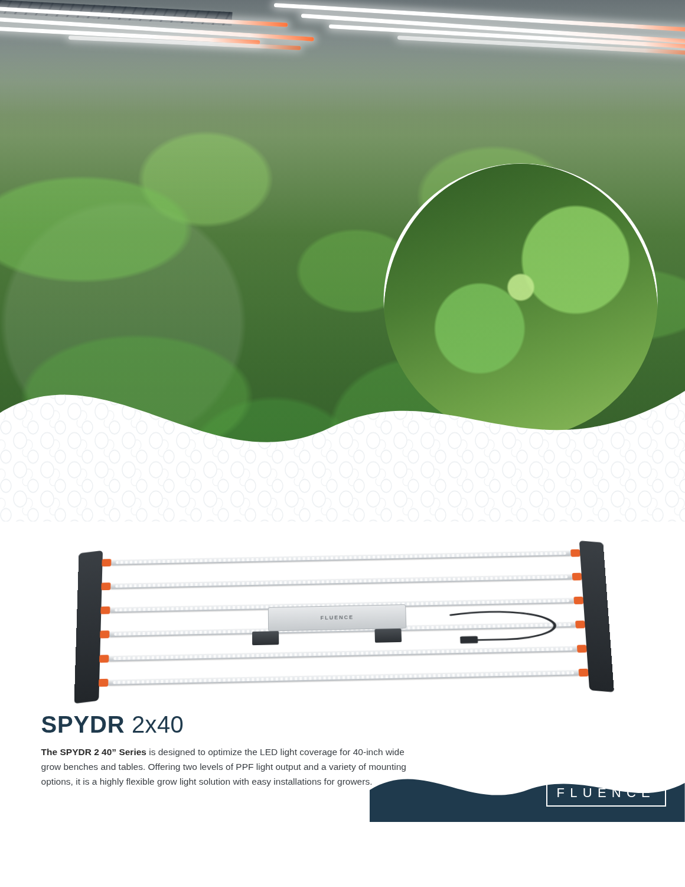FLUENCE
SPYDR 2x40
The SPYDR 2 40” Series is designed to optimize the LED light coverage for 40-inch wide grow benches and tables. Offering two levels of PPF light output and a variety of mounting options, it is a highly flexible grow light solution with easy installations for growers.
FLUENCE